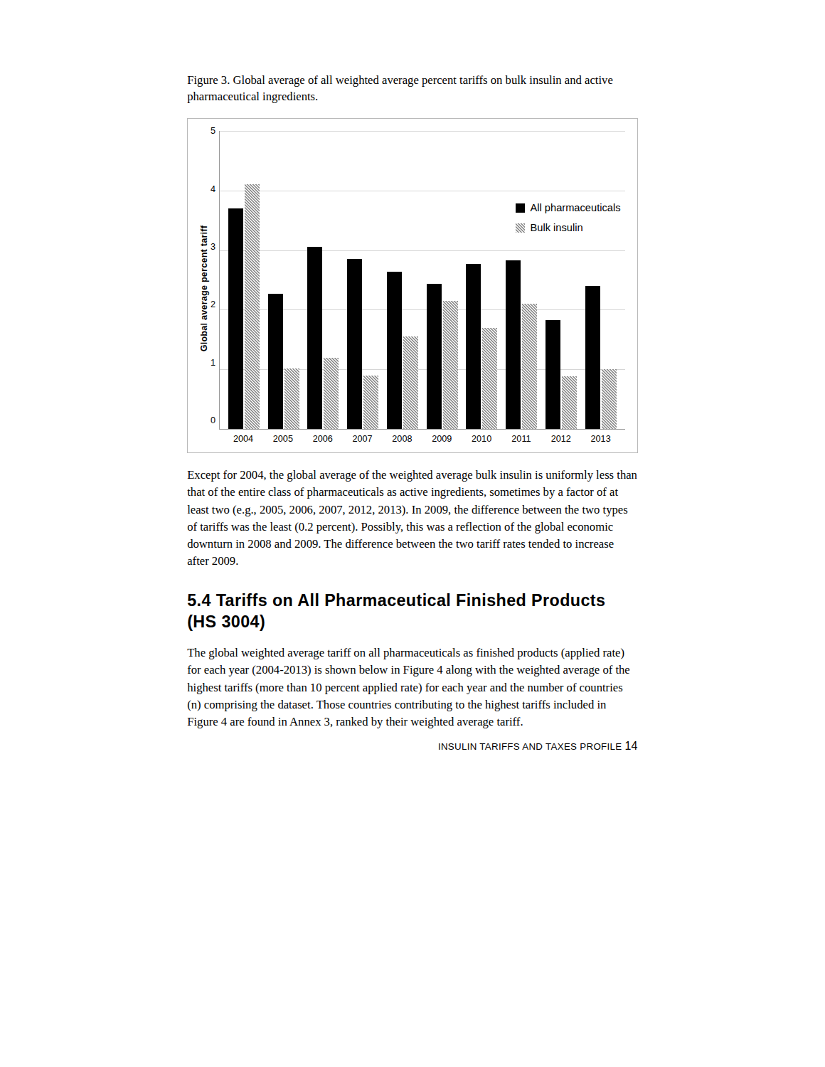Figure 3. Global average of all weighted average percent tariffs on bulk insulin and active pharmaceutical ingredients.
Global average percent tariff
5 4 3 2 1 0
All pharmaceuticals
Bulk insulin
2004 2005 2006 2007 2008 2009 2010 2011 2012 2013
Except for 2004, the global average of the weighted average bulk insulin is uniformly less than that of the entire class of pharmaceuticals as active ingredients, sometimes by a factor of at least two (e.g., 2005, 2006, 2007, 2012, 2013). In 2009, the difference between the two types of tariffs was the least (0.2 percent). Possibly, this was a reflection of the global economic downturn in 2008 and 2009. The difference between the two tariff rates tended to increase after 2009.
5.4 Tariffs on All Pharmaceutical Finished Products (HS 3004)
The global weighted average tariff on all pharmaceuticals as finished products (applied rate) for each year (2004-2013) is shown below in Figure 4 along with the weighted average of the highest tariffs (more than 10 percent applied rate) for each year and the number of countries (n) comprising the dataset. Those countries contributing to the highest tariffs included in Figure 4 are found in Annex 3, ranked by their weighted average tariff.
INSULIN TARIFFS AND TAXES PROFILE 14